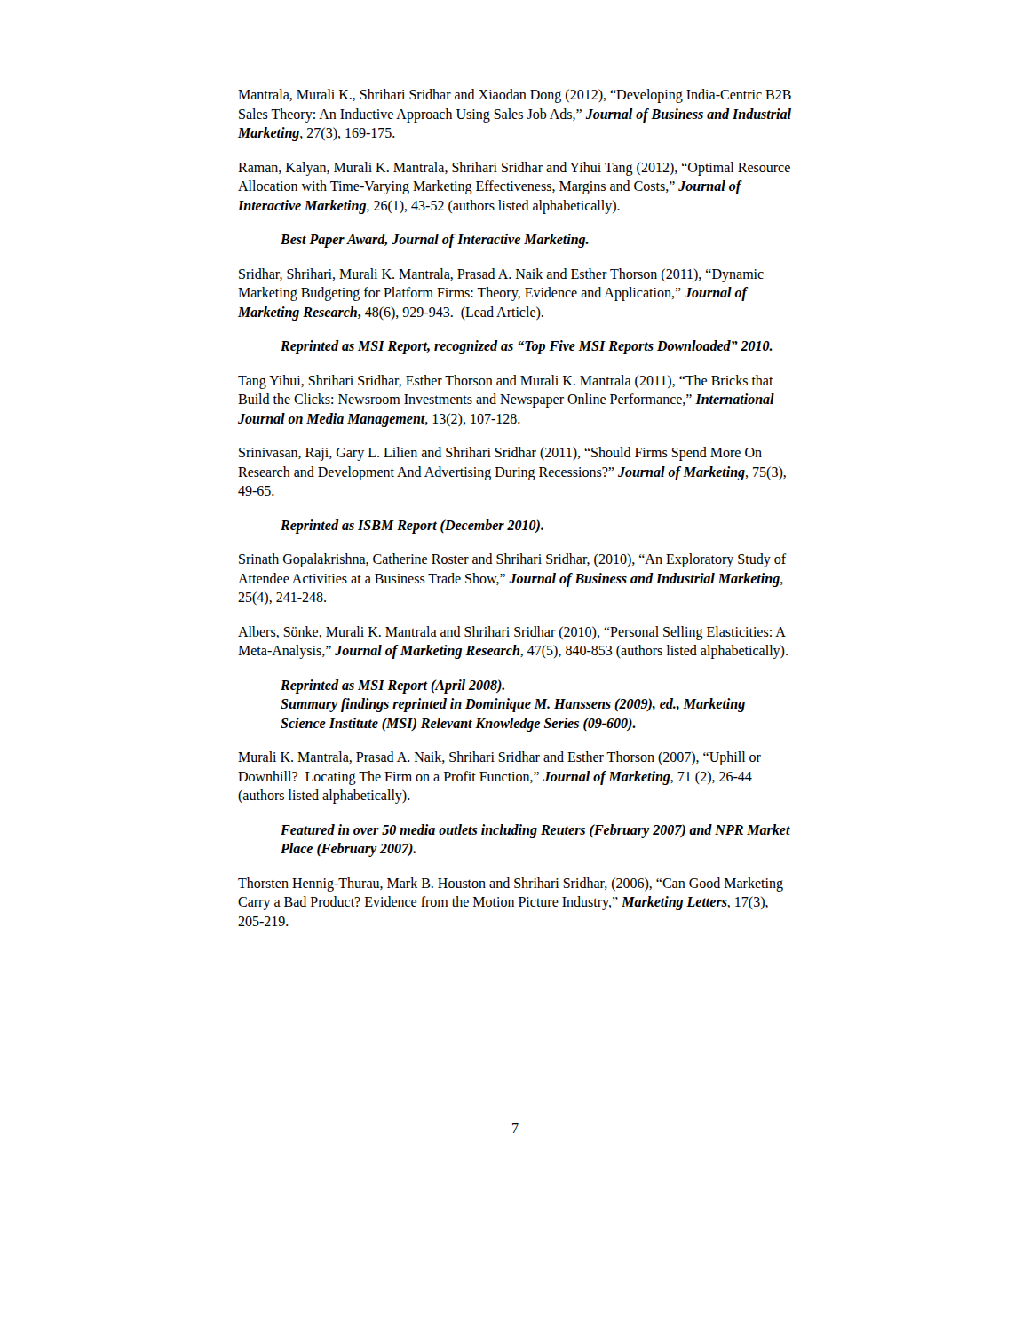Mantrala, Murali K., Shrihari Sridhar and Xiaodan Dong (2012), “Developing India-Centric B2B Sales Theory: An Inductive Approach Using Sales Job Ads,” Journal of Business and Industrial Marketing, 27(3), 169-175.
Raman, Kalyan, Murali K. Mantrala, Shrihari Sridhar and Yihui Tang (2012), “Optimal Resource Allocation with Time-Varying Marketing Effectiveness, Margins and Costs,” Journal of Interactive Marketing, 26(1), 43-52 (authors listed alphabetically).
Best Paper Award, Journal of Interactive Marketing.
Sridhar, Shrihari, Murali K. Mantrala, Prasad A. Naik and Esther Thorson (2011), “Dynamic Marketing Budgeting for Platform Firms: Theory, Evidence and Application,” Journal of Marketing Research, 48(6), 929-943. (Lead Article).
Reprinted as MSI Report, recognized as “Top Five MSI Reports Downloaded” 2010.
Tang Yihui, Shrihari Sridhar, Esther Thorson and Murali K. Mantrala (2011), “The Bricks that Build the Clicks: Newsroom Investments and Newspaper Online Performance,” International Journal on Media Management, 13(2), 107-128.
Srinivasan, Raji, Gary L. Lilien and Shrihari Sridhar (2011), “Should Firms Spend More On Research and Development And Advertising During Recessions?” Journal of Marketing, 75(3), 49-65.
Reprinted as ISBM Report (December 2010).
Srinath Gopalakrishna, Catherine Roster and Shrihari Sridhar, (2010), “An Exploratory Study of Attendee Activities at a Business Trade Show,” Journal of Business and Industrial Marketing, 25(4), 241-248.
Albers, Sönke, Murali K. Mantrala and Shrihari Sridhar (2010), “Personal Selling Elasticities: A Meta-Analysis,” Journal of Marketing Research, 47(5), 840-853 (authors listed alphabetically).
Reprinted as MSI Report (April 2008).
Summary findings reprinted in Dominique M. Hanssens (2009), ed., Marketing Science Institute (MSI) Relevant Knowledge Series (09-600).
Murali K. Mantrala, Prasad A. Naik, Shrihari Sridhar and Esther Thorson (2007), “Uphill or Downhill? Locating The Firm on a Profit Function,” Journal of Marketing, 71 (2), 26-44 (authors listed alphabetically).
Featured in over 50 media outlets including Reuters (February 2007) and NPR Market Place (February 2007).
Thorsten Hennig-Thurau, Mark B. Houston and Shrihari Sridhar, (2006), “Can Good Marketing Carry a Bad Product? Evidence from the Motion Picture Industry,” Marketing Letters, 17(3), 205-219.
7